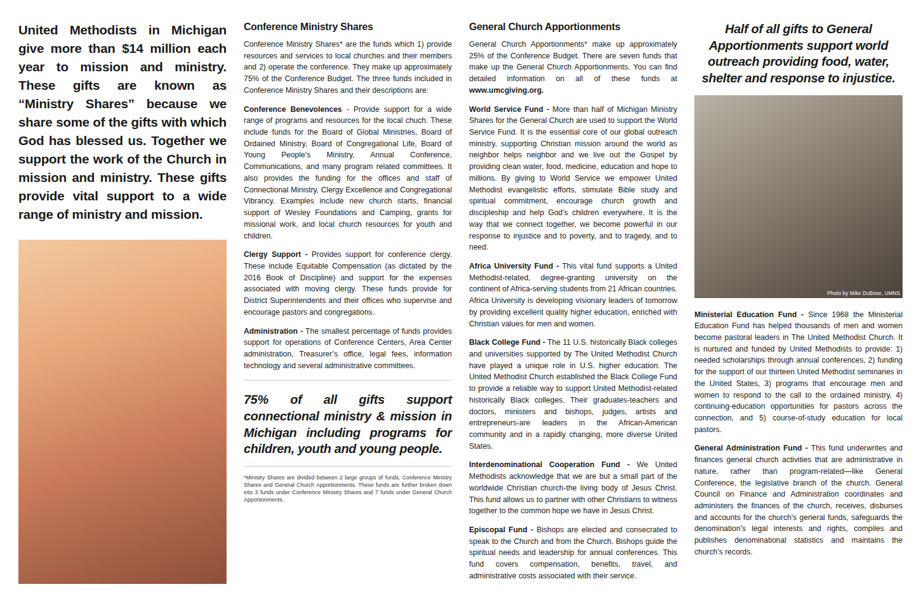United Methodists in Michigan give more than $14 million each year to mission and ministry. These gifts are known as “Ministry Shares” because we share some of the gifts with which God has blessed us. Together we support the work of the Church in mission and ministry. These gifts provide vital support to a wide range of ministry and mission.
Conference Ministry Shares
Conference Ministry Shares* are the funds which 1) provide resources and services to local churches and their members and 2) operate the conference. They make up approximately 75% of the Conference Budget. The three funds included in Conference Ministry Shares and their descriptions are:
Conference Benevolences - Provide support for a wide range of programs and resources for the local chuch. These include funds for the Board of Global Ministries, Board of Ordained Ministry, Board of Congregational Life, Board of Young People’s Ministry, Annual Conference, Communications, and many program related committees. It also provides the funding for the offices and staff of Connectional Ministry, Clergy Excellence and Congregational Vibrancy. Examples include new church starts, financial support of Wesley Foundations and Camping, grants for missional work, and local church resources for youth and children.
Clergy Support - Provides support for conference clergy. These include Equitable Compensation (as dictated by the 2016 Book of Discipline) and support for the expenses associated with moving clergy. These funds provide for District Superintendents and their offices who supervise and encourage pastors and congregations.
Administration - The smallest percentage of funds provides support for operations of Conference Centers, Area Center administration, Treasurer’s office, legal fees, information technology and several administrative committees.
75% of all gifts support connectional ministry & mission in Michigan including programs for children, youth and young people.
*Ministry Shares are divided between 2 large groups of funds, Conference Ministry Shares and General Church Apportionments. These funds are further broken down into 3 funds under Conference Ministry Shares and 7 funds under General Church Apportionments.
General Church Apportionments
General Church Apportionments* make up approximately 25% of the Conference Budget. There are seven funds that make up the General Church Apportionments. You can find detailed information on all of these funds at www.umcgiving.org.
World Service Fund - More than half of Michigan Ministry Shares for the General Church are used to support the World Service Fund. It is the essential core of our global outreach ministry, supporting Christian mission around the world as neighbor helps neighbor and we live out the Gospel by providing clean water, food, medicine, education and hope to millions. By giving to World Service we empower United Methodist evangelistic efforts, stimulate Bible study and spiritual commitment, encourage church growth and discipleship and help God’s children everywhere. It is the way that we connect together, we become powerful in our response to injustice and to poverty, and to tragedy, and to need.
Africa University Fund - This vital fund supports a United Methodist-related, degree-granting university on the continent of Africa-serving students from 21 African countries. Africa University is developing visionary leaders of tomorrow by providing excellent quality higher education, enriched with Christian values for men and women.
Black College Fund - The 11 U.S. historically Black colleges and universities supported by The United Methodist Church have played a unique role in U.S. higher education. The United Methodist Church established the Black College Fund to provide a reliable way to support United Methodist-related historically Black colleges. Their graduates-teachers and doctors, ministers and bishops, judges, artists and entrepreneurs-are leaders in the African-American community and in a rapidly changing, more diverse United States.
Interdenominational Cooperation Fund - We United Methodists acknowledge that we are but a small part of the worldwide Christian church-the living body of Jesus Christ. This fund allows us to partner with other Christians to witness together to the common hope we have in Jesus Christ.
Episcopal Fund - Bishops are elected and consecrated to speak to the Church and from the Church. Bishops guide the spiritual needs and leadership for annual conferences. This fund covers compensation, benefits, travel, and administrative costs associated with their service.
Half of all gifts to General Apportionments support world outreach providing food, water, shelter and response to injustice.
Photo by Mike DuBose, UMNS
Ministerial Education Fund - Since 1968 the Ministerial Education Fund has helped thousands of men and women become pastoral leaders in The United Methodist Church. It is nurtured and funded by United Methodists to provide: 1) needed scholarships through annual conferences, 2) funding for the support of our thirteen United Methodist seminaries in the United States, 3) programs that encourage men and women to respond to the call to the ordained ministry, 4) continuing-education opportunities for pastors across the connection, and 5) course-of-study education for local pastors.
General Administration Fund - This fund underwrites and finances general church activities that are administrative in nature, rather than program-related—like General Conference, the legislative branch of the church. General Council on Finance and Administration coordinates and administers the finances of the church, receives, disburses and accounts for the church’s general funds, safeguards the denomination’s legal interests and rights, compiles and publishes denominational statistics and maintains the church’s records.